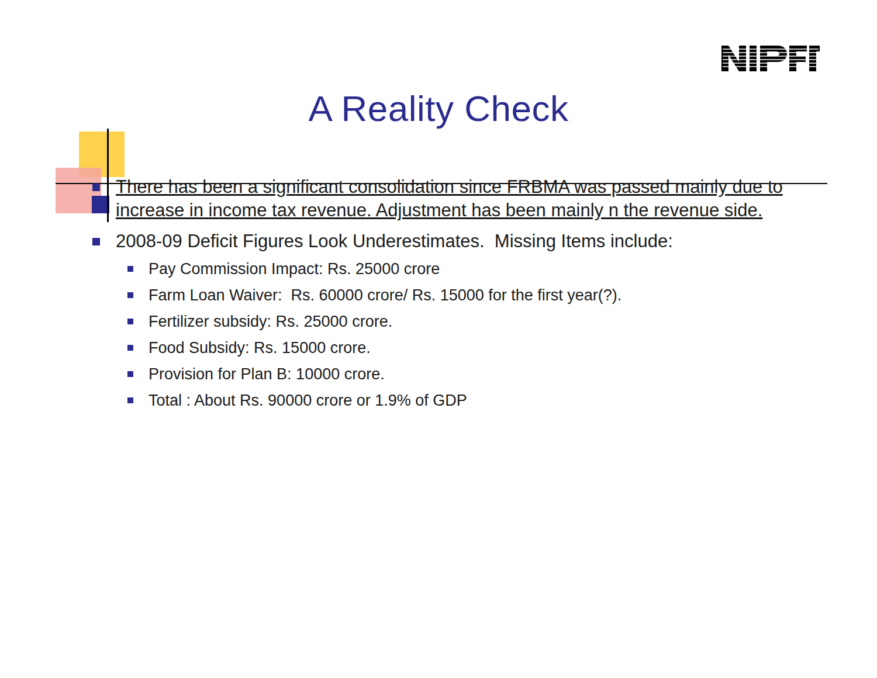A Reality Check
There has been a significant consolidation since FRBMA was passed mainly due to increase in income tax revenue. Adjustment has been mainly n the revenue side.
2008-09 Deficit Figures Look Underestimates. Missing Items include:
Pay Commission Impact: Rs. 25000 crore
Farm Loan Waiver: Rs. 60000 crore/ Rs. 15000 for the first year(?).
Fertilizer subsidy: Rs. 25000 crore.
Food Subsidy: Rs. 15000 crore.
Provision for Plan B: 10000 crore.
Total : About Rs. 90000 crore or 1.9% of GDP